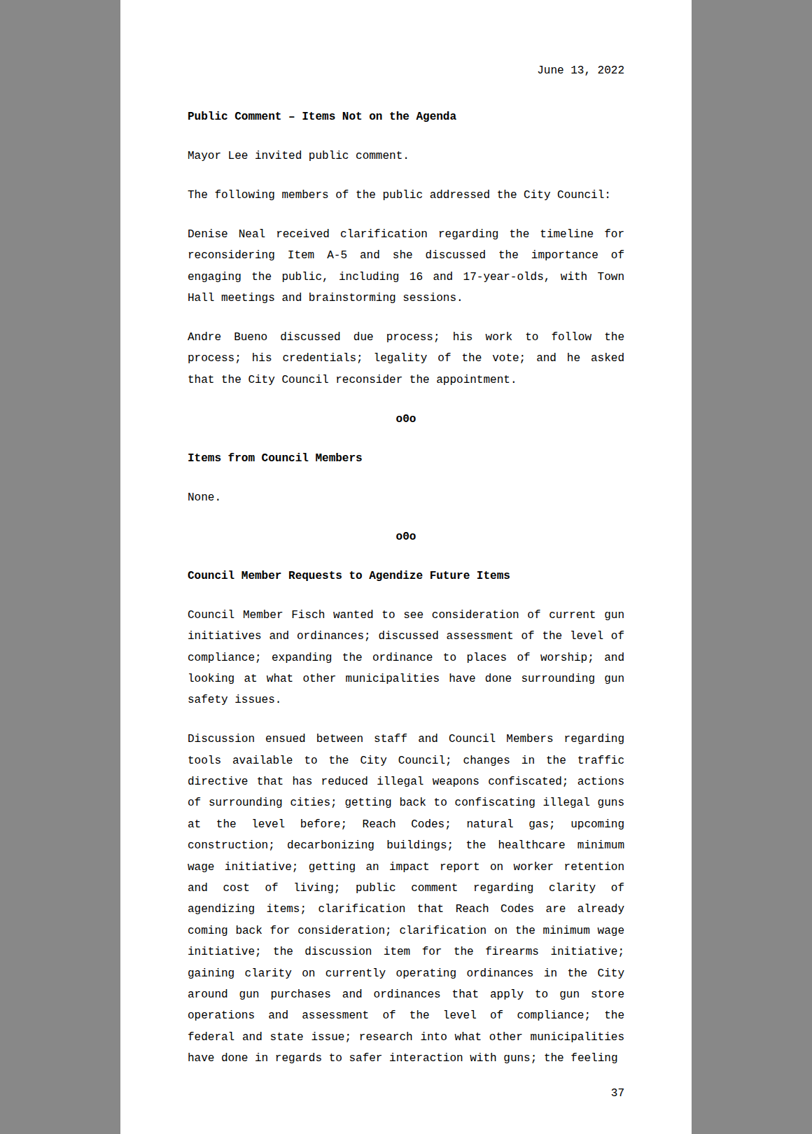June 13, 2022
Public Comment – Items Not on the Agenda
Mayor Lee invited public comment.
The following members of the public addressed the City Council:
Denise Neal received clarification regarding the timeline for reconsidering Item A-5 and she discussed the importance of engaging the public, including 16 and 17-year-olds, with Town Hall meetings and brainstorming sessions.
Andre Bueno discussed due process; his work to follow the process; his credentials; legality of the vote; and he asked that the City Council reconsider the appointment.
o0o
Items from Council Members
None.
o0o
Council Member Requests to Agendize Future Items
Council Member Fisch wanted to see consideration of current gun initiatives and ordinances; discussed assessment of the level of compliance; expanding the ordinance to places of worship; and looking at what other municipalities have done surrounding gun safety issues.
Discussion ensued between staff and Council Members regarding tools available to the City Council; changes in the traffic directive that has reduced illegal weapons confiscated; actions of surrounding cities; getting back to confiscating illegal guns at the level before; Reach Codes; natural gas; upcoming construction; decarbonizing buildings; the healthcare minimum wage initiative; getting an impact report on worker retention and cost of living; public comment regarding clarity of agendizing items; clarification that Reach Codes are already coming back for consideration; clarification on the minimum wage initiative; the discussion item for the firearms initiative; gaining clarity on currently operating ordinances in the City around gun purchases and ordinances that apply to gun store operations and assessment of the level of compliance; the federal and state issue; research into what other municipalities have done in regards to safer interaction with guns; the feeling
37